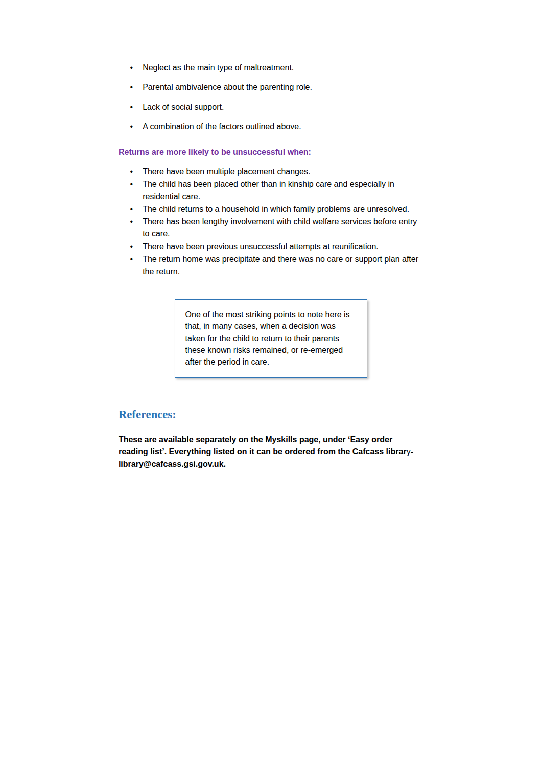Neglect as the main type of maltreatment.
Parental ambivalence about the parenting role.
Lack of social support.
A combination of the factors outlined above.
Returns are more likely to be unsuccessful when:
There have been multiple placement changes.
The child has been placed other than in kinship care and especially in residential care.
The child returns to a household in which family problems are unresolved.
There has been lengthy involvement with child welfare services before entry to care.
There have been previous unsuccessful attempts at reunification.
The return home was precipitate and there was no care or support plan after the return.
One of the most striking points to note here is that, in many cases, when a decision was taken for the child to return to their parents these known risks remained, or re-emerged after the period in care.
References:
These are available separately on the Myskills page, under ‘Easy order reading list’. Everything listed on it can be ordered from the Cafcass library- library@cafcass.gsi.gov.uk.